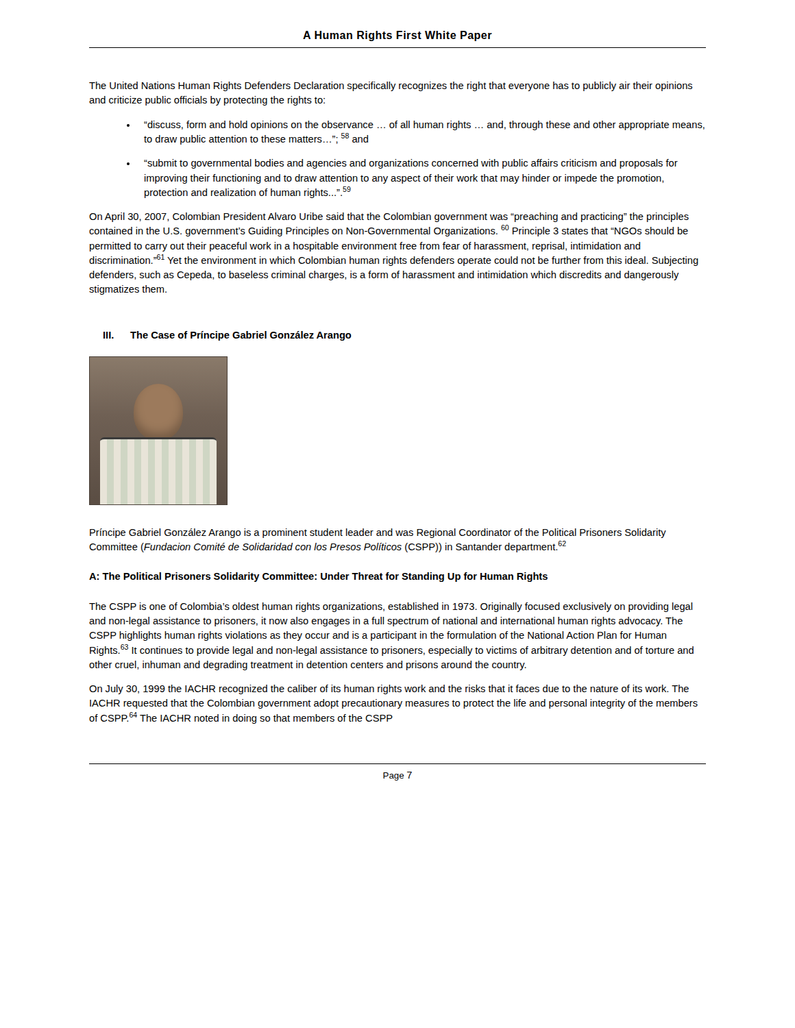A Human Rights First White Paper
The United Nations Human Rights Defenders Declaration specifically recognizes the right that everyone has to publicly air their opinions and criticize public officials by protecting the rights to:
“discuss, form and hold opinions on the observance … of all human rights … and, through these and other appropriate means, to draw public attention to these matters…”; 58 and
“submit to governmental bodies and agencies and organizations concerned with public affairs criticism and proposals for improving their functioning and to draw attention to any aspect of their work that may hinder or impede the promotion, protection and realization of human rights...”.59
On April 30, 2007, Colombian President Alvaro Uribe said that the Colombian government was “preaching and practicing” the principles contained in the U.S. government’s Guiding Principles on Non-Governmental Organizations. 60 Principle 3 states that “NGOs should be permitted to carry out their peaceful work in a hospitable environment free from fear of harassment, reprisal, intimidation and discrimination.”61 Yet the environment in which Colombian human rights defenders operate could not be further from this ideal. Subjecting defenders, such as Cepeda, to baseless criminal charges, is a form of harassment and intimidation which discredits and dangerously stigmatizes them.
III. The Case of Príncipe Gabriel González Arango
Príncipe Gabriel González Arango is a prominent student leader and was Regional Coordinator of the Political Prisoners Solidarity Committee (Fundacion Comité de Solidaridad con los Presos Políticos (CSPP)) in Santander department.62
A: The Political Prisoners Solidarity Committee: Under Threat for Standing Up for Human Rights
The CSPP is one of Colombia’s oldest human rights organizations, established in 1973. Originally focused exclusively on providing legal and non-legal assistance to prisoners, it now also engages in a full spectrum of national and international human rights advocacy. The CSPP highlights human rights violations as they occur and is a participant in the formulation of the National Action Plan for Human Rights.63 It continues to provide legal and non-legal assistance to prisoners, especially to victims of arbitrary detention and of torture and other cruel, inhuman and degrading treatment in detention centers and prisons around the country.
On July 30, 1999 the IACHR recognized the caliber of its human rights work and the risks that it faces due to the nature of its work. The IACHR requested that the Colombian government adopt precautionary measures to protect the life and personal integrity of the members of CSPP.64 The IACHR noted in doing so that members of the CSPP
Page 7